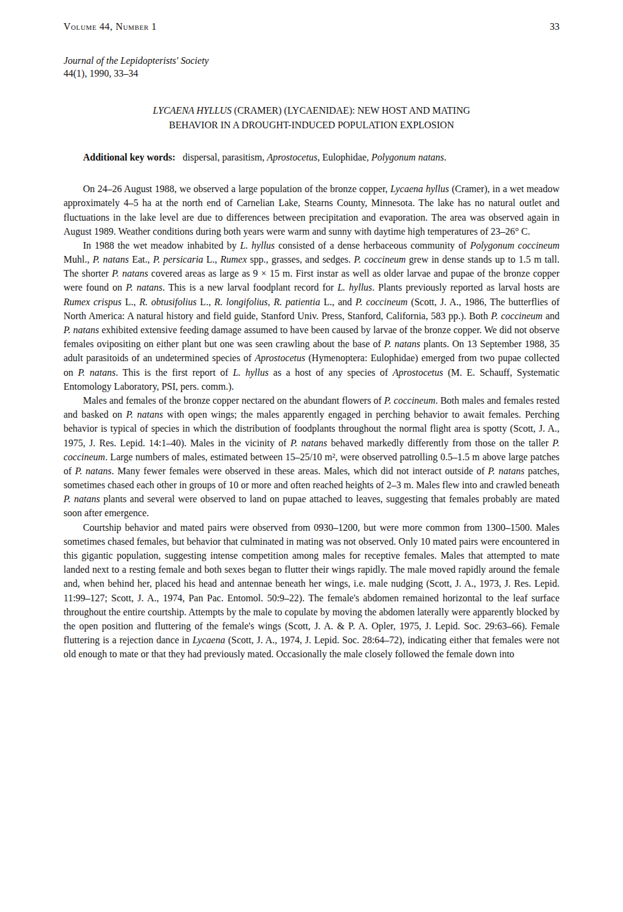Volume 44, Number 1 33
Journal of the Lepidopterists' Society
44(1), 1990, 33–34
Lycaena hyllus (Cramer) (Lycaenidae): New Host and Mating Behavior in a Drought-Induced Population Explosion
Additional key words: dispersal, parasitism, Aprostocetus, Eulophidae, Polygonum natans.
On 24–26 August 1988, we observed a large population of the bronze copper, Lycaena hyllus (Cramer), in a wet meadow approximately 4–5 ha at the north end of Carnelian Lake, Stearns County, Minnesota. The lake has no natural outlet and fluctuations in the lake level are due to differences between precipitation and evaporation. The area was observed again in August 1989. Weather conditions during both years were warm and sunny with daytime high temperatures of 23–26° C.
In 1988 the wet meadow inhabited by L. hyllus consisted of a dense herbaceous community of Polygonum coccineum Muhl., P. natans Eat., P. persicaria L., Rumex spp., grasses, and sedges. P. coccineum grew in dense stands up to 1.5 m tall. The shorter P. natans covered areas as large as 9 × 15 m. First instar as well as older larvae and pupae of the bronze copper were found on P. natans. This is a new larval foodplant record for L. hyllus. Plants previously reported as larval hosts are Rumex crispus L., R. obtusifolius L., R. longifolius, R. patientia L., and P. coccineum (Scott, J. A., 1986, The butterflies of North America: A natural history and field guide, Stanford Univ. Press, Stanford, California, 583 pp.). Both P. coccineum and P. natans exhibited extensive feeding damage assumed to have been caused by larvae of the bronze copper. We did not observe females ovipositing on either plant but one was seen crawling about the base of P. natans plants. On 13 September 1988, 35 adult parasitoids of an undetermined species of Aprostocetus (Hymenoptera: Eulophidae) emerged from two pupae collected on P. natans. This is the first report of L. hyllus as a host of any species of Aprostocetus (M. E. Schauff, Systematic Entomology Laboratory, PSI, pers. comm.).
Males and females of the bronze copper nectared on the abundant flowers of P. coccineum. Both males and females rested and basked on P. natans with open wings; the males apparently engaged in perching behavior to await females. Perching behavior is typical of species in which the distribution of foodplants throughout the normal flight area is spotty (Scott, J. A., 1975, J. Res. Lepid. 14:1–40). Males in the vicinity of P. natans behaved markedly differently from those on the taller P. coccineum. Large numbers of males, estimated between 15–25/10 m², were observed patrolling 0.5–1.5 m above large patches of P. natans. Many fewer females were observed in these areas. Males, which did not interact outside of P. natans patches, sometimes chased each other in groups of 10 or more and often reached heights of 2–3 m. Males flew into and crawled beneath P. natans plants and several were observed to land on pupae attached to leaves, suggesting that females probably are mated soon after emergence.
Courtship behavior and mated pairs were observed from 0930–1200, but were more common from 1300–1500. Males sometimes chased females, but behavior that culminated in mating was not observed. Only 10 mated pairs were encountered in this gigantic population, suggesting intense competition among males for receptive females. Males that attempted to mate landed next to a resting female and both sexes began to flutter their wings rapidly. The male moved rapidly around the female and, when behind her, placed his head and antennae beneath her wings, i.e. male nudging (Scott, J. A., 1973, J. Res. Lepid. 11:99–127; Scott, J. A., 1974, Pan Pac. Entomol. 50:9–22). The female's abdomen remained horizontal to the leaf surface throughout the entire courtship. Attempts by the male to copulate by moving the abdomen laterally were apparently blocked by the open position and fluttering of the female's wings (Scott, J. A. & P. A. Opler, 1975, J. Lepid. Soc. 29:63–66). Female fluttering is a rejection dance in Lycaena (Scott, J. A., 1974, J. Lepid. Soc. 28:64–72), indicating either that females were not old enough to mate or that they had previously mated. Occasionally the male closely followed the female down into